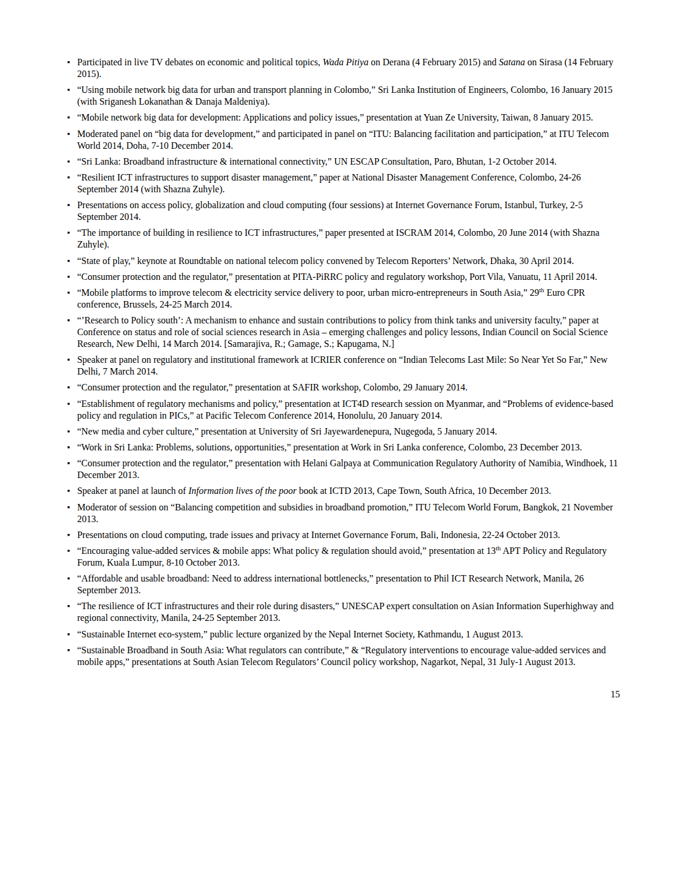Participated in live TV debates on economic and political topics, Wada Pitiya on Derana (4 February 2015) and Satana on Sirasa (14 February 2015).
“Using mobile network big data for urban and transport planning in Colombo,” Sri Lanka Institution of Engineers, Colombo, 16 January 2015 (with Sriganesh Lokanathan & Danaja Maldeniya).
“Mobile network big data for development: Applications and policy issues,” presentation at Yuan Ze University, Taiwan, 8 January 2015.
Moderated panel on “big data for development,” and participated in panel on “ITU: Balancing facilitation and participation,” at ITU Telecom World 2014, Doha, 7-10 December 2014.
“Sri Lanka: Broadband infrastructure & international connectivity,” UN ESCAP Consultation, Paro, Bhutan, 1-2 October 2014.
“Resilient ICT infrastructures to support disaster management,” paper at National Disaster Management Conference, Colombo, 24-26 September 2014 (with Shazna Zuhyle).
Presentations on access policy, globalization and cloud computing (four sessions) at Internet Governance Forum, Istanbul, Turkey, 2-5 September 2014.
“The importance of building in resilience to ICT infrastructures,” paper presented at ISCRAM 2014, Colombo, 20 June 2014 (with Shazna Zuhyle).
“State of play,” keynote at Roundtable on national telecom policy convened by Telecom Reporters’ Network, Dhaka, 30 April 2014.
“Consumer protection and the regulator,” presentation at PITA-PiRRC policy and regulatory workshop, Port Vila, Vanuatu, 11 April 2014.
“Mobile platforms to improve telecom & electricity service delivery to poor, urban micro-entrepreneurs in South Asia,” 29th Euro CPR conference, Brussels, 24-25 March 2014.
“’Research to Policy south’: A mechanism to enhance and sustain contributions to policy from think tanks and university faculty,” paper at Conference on status and role of social sciences research in Asia – emerging challenges and policy lessons, Indian Council on Social Science Research, New Delhi, 14 March 2014. [Samarajiva, R.; Gamage, S.; Kapugama, N.]
Speaker at panel on regulatory and institutional framework at ICRIER conference on “Indian Telecoms Last Mile: So Near Yet So Far,” New Delhi, 7 March 2014.
“Consumer protection and the regulator,” presentation at SAFIR workshop, Colombo, 29 January 2014.
“Establishment of regulatory mechanisms and policy,” presentation at ICT4D research session on Myanmar, and “Problems of evidence-based policy and regulation in PICs,” at Pacific Telecom Conference 2014, Honolulu, 20 January 2014.
“New media and cyber culture,” presentation at University of Sri Jayewardenepura, Nugegoda, 5 January 2014.
“Work in Sri Lanka: Problems, solutions, opportunities,” presentation at Work in Sri Lanka conference, Colombo, 23 December 2013.
“Consumer protection and the regulator,” presentation with Helani Galpaya at Communication Regulatory Authority of Namibia, Windhoek, 11 December 2013.
Speaker at panel at launch of Information lives of the poor book at ICTD 2013, Cape Town, South Africa, 10 December 2013.
Moderator of session on “Balancing competition and subsidies in broadband promotion,” ITU Telecom World Forum, Bangkok, 21 November 2013.
Presentations on cloud computing, trade issues and privacy at Internet Governance Forum, Bali, Indonesia, 22-24 October 2013.
“Encouraging value-added services & mobile apps: What policy & regulation should avoid,” presentation at 13th APT Policy and Regulatory Forum, Kuala Lumpur, 8-10 October 2013.
“Affordable and usable broadband: Need to address international bottlenecks,” presentation to Phil ICT Research Network, Manila, 26 September 2013.
“The resilience of ICT infrastructures and their role during disasters,” UNESCAP expert consultation on Asian Information Superhighway and regional connectivity, Manila, 24-25 September 2013.
“Sustainable Internet eco-system,” public lecture organized by the Nepal Internet Society, Kathmandu, 1 August 2013.
“Sustainable Broadband in South Asia: What regulators can contribute,” & “Regulatory interventions to encourage value-added services and mobile apps,” presentations at South Asian Telecom Regulators’ Council policy workshop, Nagarkot, Nepal, 31 July-1 August 2013.
15